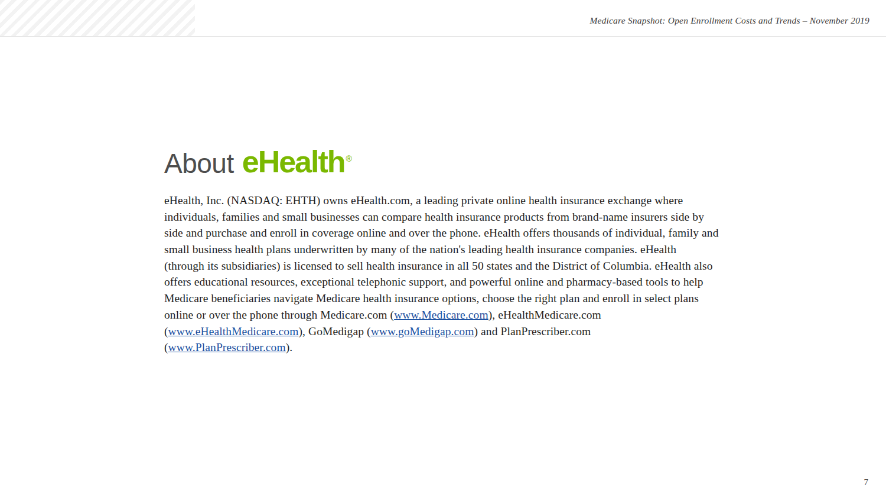Medicare Snapshot: Open Enrollment Costs and Trends – November 2019
About eHealth®
eHealth, Inc. (NASDAQ: EHTH) owns eHealth.com, a leading private online health insurance exchange where individuals, families and small businesses can compare health insurance products from brand-name insurers side by side and purchase and enroll in coverage online and over the phone. eHealth offers thousands of individual, family and small business health plans underwritten by many of the nation's leading health insurance companies. eHealth (through its subsidiaries) is licensed to sell health insurance in all 50 states and the District of Columbia. eHealth also offers educational resources, exceptional telephonic support, and powerful online and pharmacy-based tools to help Medicare beneficiaries navigate Medicare health insurance options, choose the right plan and enroll in select plans online or over the phone through Medicare.com (www.Medicare.com), eHealthMedicare.com (www.eHealthMedicare.com), GoMedigap (www.goMedigap.com) and PlanPrescriber.com (www.PlanPrescriber.com).
7